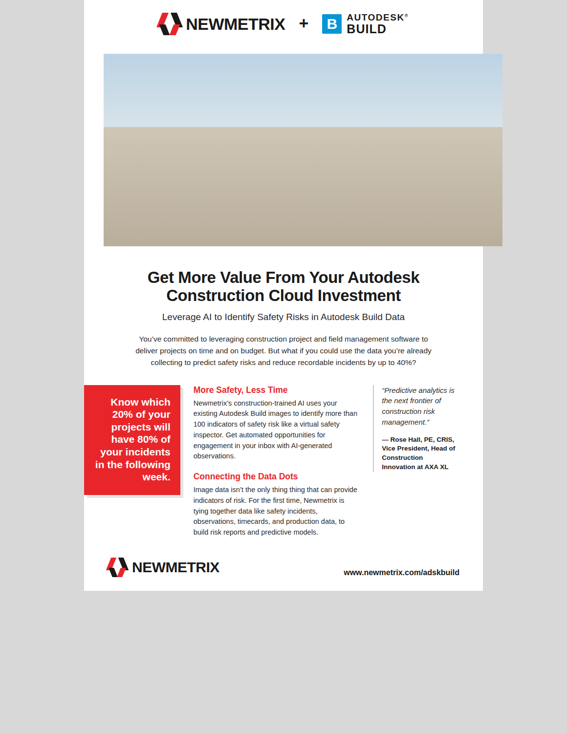NEWMETRIX
+
B
AUTODESK®
BUILD
Get More Value From Your Autodesk
Construction Cloud Investment
Leverage AI to Identify Safety Risks in Autodesk Build Data
You’ve committed to leveraging construction project and field management software to deliver projects on time and on budget. But what if you could use the data you’re already collecting to predict safety risks and reduce recordable incidents by up to 40%?
Know which 20% of your projects will have 80% of your incidents in the following week.
More Safety, Less Time
Newmetrix’s construction-trained AI uses your existing Autodesk Build images to identify more than 100 indicators of safety risk like a virtual safety inspector. Get automated opportunities for engagement in your inbox with AI-generated observations.
Connecting the Data Dots
Image data isn’t the only thing thing that can provide indicators of risk. For the first time, Newmetrix is tying together data like safety incidents, observations, timecards, and production data, to build risk reports and predictive models.
“Predictive analytics is the next frontier of construction risk management.”
— Rose Hall, PE, CRIS, Vice President, Head of Construction Innovation at AXA XL
NEWMETRIX
www.newmetrix.com/adskbuild